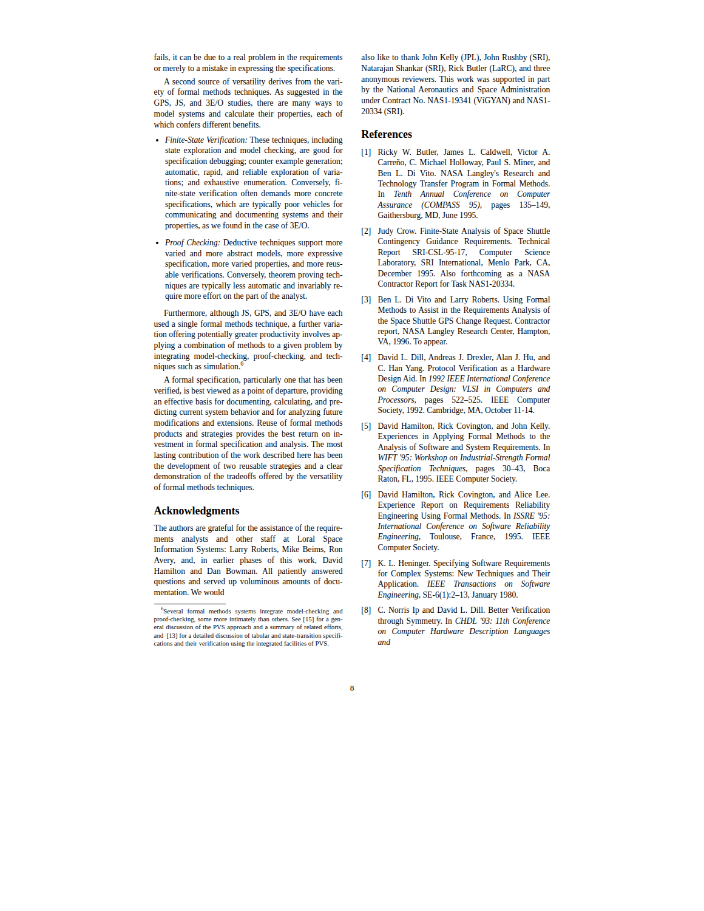fails, it can be due to a real problem in the requirements or merely to a mistake in expressing the specifications.
A second source of versatility derives from the variety of formal methods techniques. As suggested in the GPS, JS, and 3E/O studies, there are many ways to model systems and calculate their properties, each of which confers different benefits.
Finite-State Verification: These techniques, including state exploration and model checking, are good for specification debugging; counter example generation; automatic, rapid, and reliable exploration of variations; and exhaustive enumeration. Conversely, finite-state verification often demands more concrete specifications, which are typically poor vehicles for communicating and documenting systems and their properties, as we found in the case of 3E/O.
Proof Checking: Deductive techniques support more varied and more abstract models, more expressive specification, more varied properties, and more reusable verifications. Conversely, theorem proving techniques are typically less automatic and invariably require more effort on the part of the analyst.
Furthermore, although JS, GPS, and 3E/O have each used a single formal methods technique, a further variation offering potentially greater productivity involves applying a combination of methods to a given problem by integrating model-checking, proof-checking, and techniques such as simulation.6
A formal specification, particularly one that has been verified, is best viewed as a point of departure, providing an effective basis for documenting, calculating, and predicting current system behavior and for analyzing future modifications and extensions. Reuse of formal methods products and strategies provides the best return on investment in formal specification and analysis. The most lasting contribution of the work described here has been the development of two reusable strategies and a clear demonstration of the tradeoffs offered by the versatility of formal methods techniques.
Acknowledgments
The authors are grateful for the assistance of the requirements analysts and other staff at Loral Space Information Systems: Larry Roberts, Mike Beims, Ron Avery, and, in earlier phases of this work, David Hamilton and Dan Bowman. All patiently answered questions and served up voluminous amounts of documentation. We would
6Several formal methods systems integrate model-checking and proof-checking, some more intimately than others. See [15] for a general discussion of the PVS approach and a summary of related efforts, and [13] for a detailed discussion of tabular and state-transition specifications and their verification using the integrated facilities of PVS.
also like to thank John Kelly (JPL), John Rushby (SRI), Natarajan Shankar (SRI), Rick Butler (LaRC), and three anonymous reviewers. This work was supported in part by the National Aeronautics and Space Administration under Contract No. NAS1-19341 (VíGYAN) and NAS1-20334 (SRI).
References
Ricky W. Butler, James L. Caldwell, Victor A. Carreño, C. Michael Holloway, Paul S. Miner, and Ben L. Di Vito. NASA Langley's Research and Technology Transfer Program in Formal Methods. In Tenth Annual Conference on Computer Assurance (COMPASS 95), pages 135–149, Gaithersburg, MD, June 1995.
Judy Crow. Finite-State Analysis of Space Shuttle Contingency Guidance Requirements. Technical Report SRI-CSL-95-17, Computer Science Laboratory, SRI International, Menlo Park, CA, December 1995. Also forthcoming as a NASA Contractor Report for Task NAS1-20334.
Ben L. Di Vito and Larry Roberts. Using Formal Methods to Assist in the Requirements Analysis of the Space Shuttle GPS Change Request. Contractor report, NASA Langley Research Center, Hampton, VA, 1996. To appear.
David L. Dill, Andreas J. Drexler, Alan J. Hu, and C. Han Yang. Protocol Verification as a Hardware Design Aid. In 1992 IEEE International Conference on Computer Design: VLSI in Computers and Processors, pages 522–525. IEEE Computer Society, 1992. Cambridge, MA, October 11-14.
David Hamilton, Rick Covington, and John Kelly. Experiences in Applying Formal Methods to the Analysis of Software and System Requirements. In WIFT '95: Workshop on Industrial-Strength Formal Specification Techniques, pages 30–43, Boca Raton, FL, 1995. IEEE Computer Society.
David Hamilton, Rick Covington, and Alice Lee. Experience Report on Requirements Reliability Engineering Using Formal Methods. In ISSRE '95: International Conference on Software Reliability Engineering, Toulouse, France, 1995. IEEE Computer Society.
K. L. Heninger. Specifying Software Requirements for Complex Systems: New Techniques and Their Application. IEEE Transactions on Software Engineering, SE-6(1):2–13, January 1980.
C. Norris Ip and David L. Dill. Better Verification through Symmetry. In CHDL '93: 11th Conference on Computer Hardware Description Languages and
8